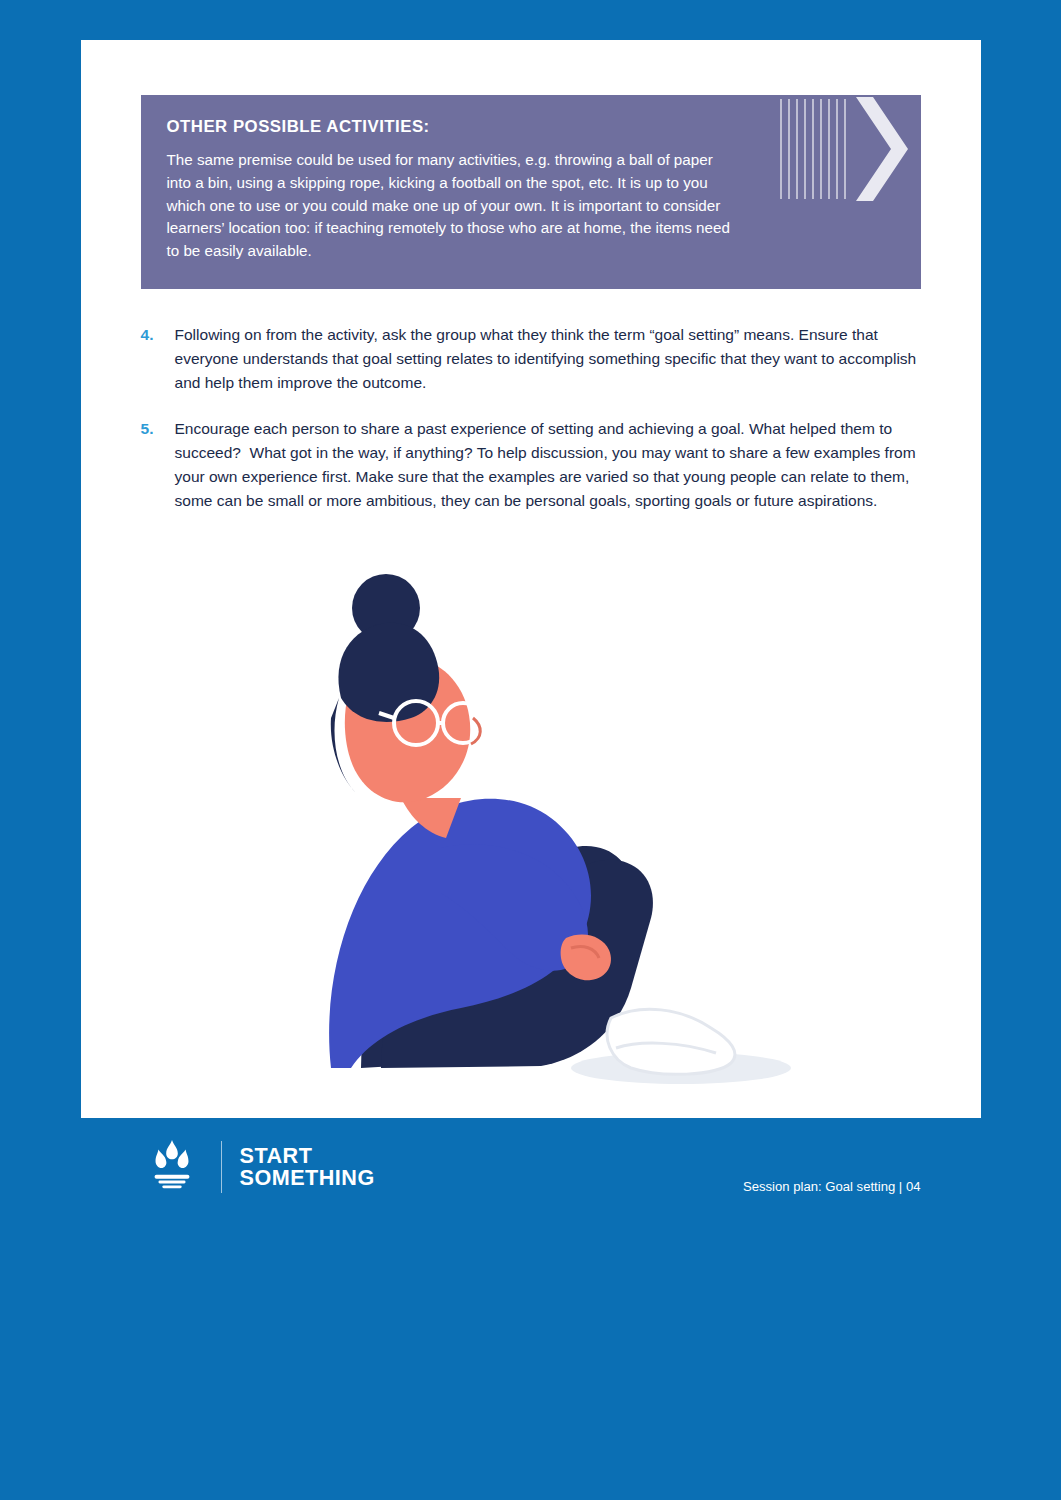Other possible activities:
The same premise could be used for many activities, e.g. throwing a ball of paper into a bin, using a skipping rope, kicking a football on the spot, etc. It is up to you which one to use or you could make one up of your own. It is important to consider learners’ location too: if teaching remotely to those who are at home, the items need to be easily available.
Following on from the activity, ask the group what they think the term “goal setting” means. Ensure that everyone understands that goal setting relates to identifying something specific that they want to accomplish and help them improve the outcome.
Encourage each person to share a past experience of setting and achieving a goal. What helped them to succeed? What got in the way, if anything? To help discussion, you may want to share a few examples from your own experience first. Make sure that the examples are varied so that young people can relate to them, some can be small or more ambitious, they can be personal goals, sporting goals or future aspirations.
Start
Something
Session plan: Goal setting | 04